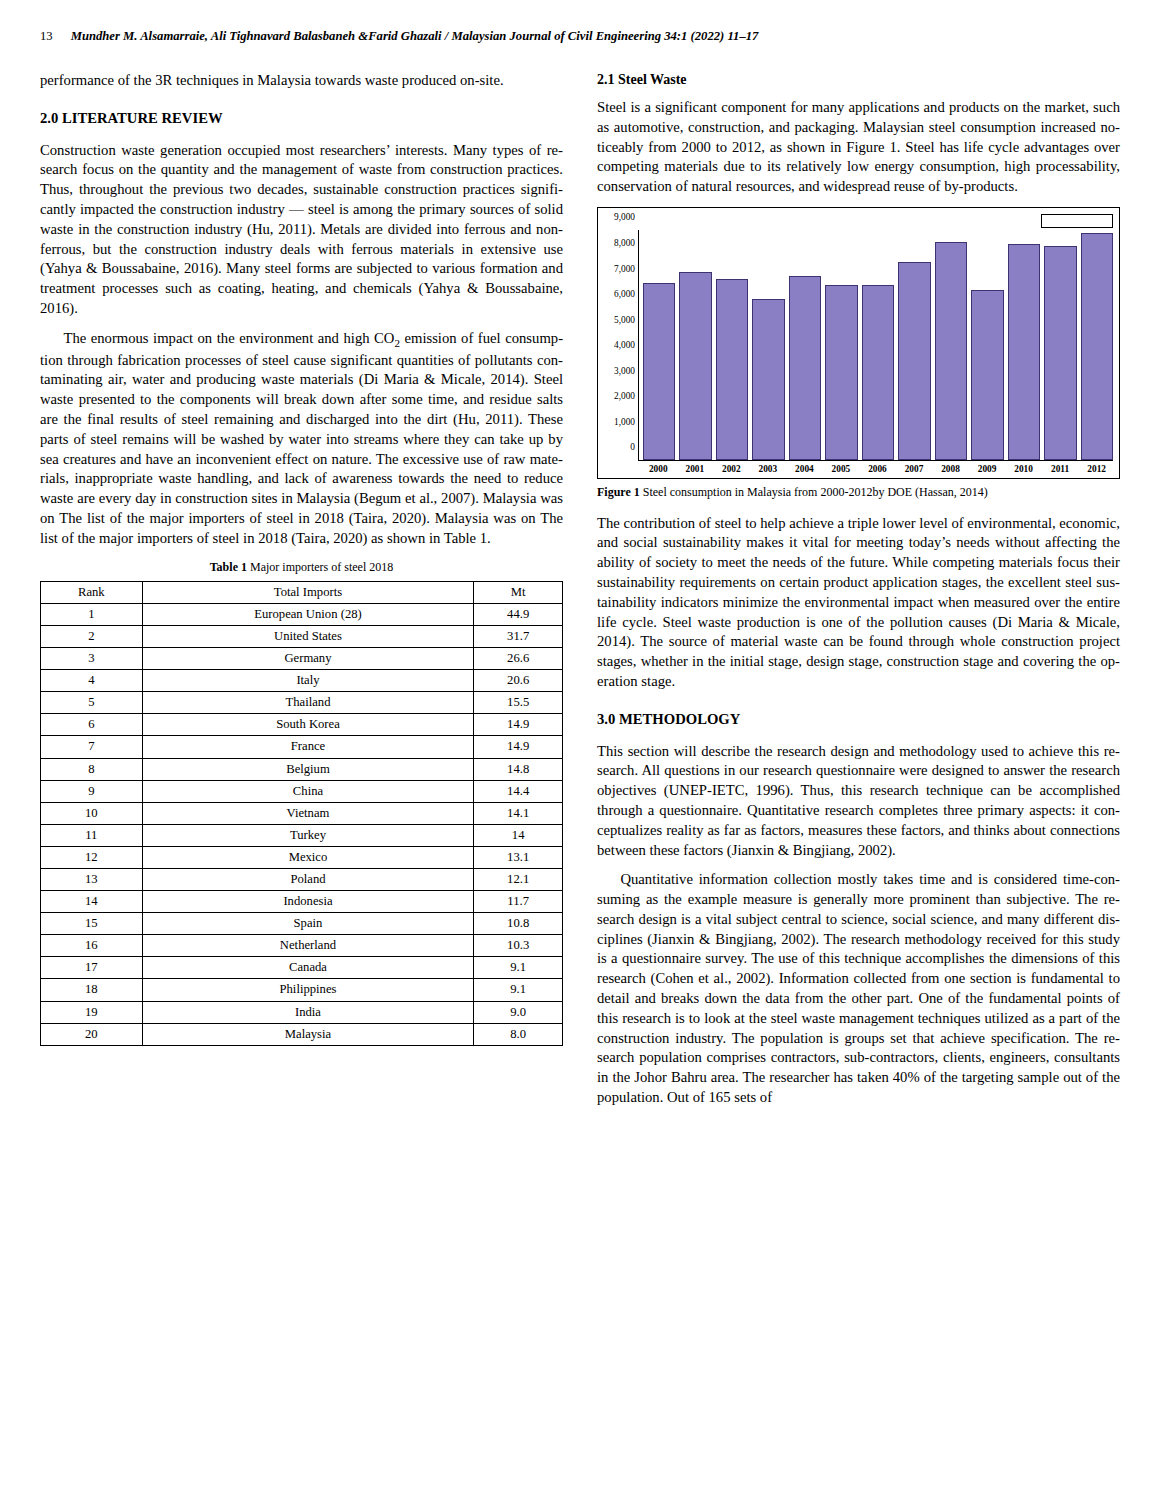13 Mundher M. Alsamarraie, Ali Tighnavard Balasbaneh &Farid Ghazali / Malaysian Journal of Civil Engineering 34:1 (2022) 11–17
performance of the 3R techniques in Malaysia towards waste produced on-site.
2.0 LITERATURE REVIEW
Construction waste generation occupied most researchers’ interests. Many types of research focus on the quantity and the management of waste from construction practices. Thus, throughout the previous two decades, sustainable construction practices significantly impacted the construction industry — steel is among the primary sources of solid waste in the construction industry (Hu, 2011). Metals are divided into ferrous and non-ferrous, but the construction industry deals with ferrous materials in extensive use (Yahya & Boussabaine, 2016). Many steel forms are subjected to various formation and treatment processes such as coating, heating, and chemicals (Yahya & Boussabaine, 2016).
The enormous impact on the environment and high CO2 emission of fuel consumption through fabrication processes of steel cause significant quantities of pollutants contaminating air, water and producing waste materials (Di Maria & Micale, 2014). Steel waste presented to the components will break down after some time, and residue salts are the final results of steel remaining and discharged into the dirt (Hu, 2011). These parts of steel remains will be washed by water into streams where they can take up by sea creatures and have an inconvenient effect on nature. The excessive use of raw materials, inappropriate waste handling, and lack of awareness towards the need to reduce waste are every day in construction sites in Malaysia (Begum et al., 2007). Malaysia was on The list of the major importers of steel in 2018 (Taira, 2020). Malaysia was on The list of the major importers of steel in 2018 (Taira, 2020) as shown in Table 1.
Table 1 Major importers of steel 2018
| Rank | Total Imports | Mt |
| --- | --- | --- |
| 1 | European Union (28) | 44.9 |
| 2 | United States | 31.7 |
| 3 | Germany | 26.6 |
| 4 | Italy | 20.6 |
| 5 | Thailand | 15.5 |
| 6 | South Korea | 14.9 |
| 7 | France | 14.9 |
| 8 | Belgium | 14.8 |
| 9 | China | 14.4 |
| 10 | Vietnam | 14.1 |
| 11 | Turkey | 14 |
| 12 | Mexico | 13.1 |
| 13 | Poland | 12.1 |
| 14 | Indonesia | 11.7 |
| 15 | Spain | 10.8 |
| 16 | Netherland | 10.3 |
| 17 | Canada | 9.1 |
| 18 | Philippines | 9.1 |
| 19 | India | 9.0 |
| 20 | Malaysia | 8.0 |
2.1 Steel Waste
Steel is a significant component for many applications and products on the market, such as automotive, construction, and packaging. Malaysian steel consumption increased noticeably from 2000 to 2012, as shown in Figure 1. Steel has life cycle advantages over competing materials due to its relatively low energy consumption, high processability, conservation of natural resources, and widespread reuse of by-products.
0 1,000 2,000 3,000 4,000 5,000 6,000 7,000 8,000 9,000
2000200120022003200420052006200720082009201020112012
Figure 1 Steel consumption in Malaysia from 2000-2012by DOE (Hassan, 2014)
The contribution of steel to help achieve a triple lower level of environmental, economic, and social sustainability makes it vital for meeting today’s needs without affecting the ability of society to meet the needs of the future. While competing materials focus their sustainability requirements on certain product application stages, the excellent steel sustainability indicators minimize the environmental impact when measured over the entire life cycle. Steel waste production is one of the pollution causes (Di Maria & Micale, 2014). The source of material waste can be found through whole construction project stages, whether in the initial stage, design stage, construction stage and covering the operation stage.
3.0 METHODOLOGY
This section will describe the research design and methodology used to achieve this research. All questions in our research questionnaire were designed to answer the research objectives (UNEP-IETC, 1996). Thus, this research technique can be accomplished through a questionnaire. Quantitative research completes three primary aspects: it conceptualizes reality as far as factors, measures these factors, and thinks about connections between these factors (Jianxin & Bingjiang, 2002).
Quantitative information collection mostly takes time and is considered time-consuming as the example measure is generally more prominent than subjective. The research design is a vital subject central to science, social science, and many different disciplines (Jianxin & Bingjiang, 2002). The research methodology received for this study is a questionnaire survey. The use of this technique accomplishes the dimensions of this research (Cohen et al., 2002). Information collected from one section is fundamental to detail and breaks down the data from the other part. One of the fundamental points of this research is to look at the steel waste management techniques utilized as a part of the construction industry. The population is groups set that achieve specification. The research population comprises contractors, sub-contractors, clients, engineers, consultants in the Johor Bahru area. The researcher has taken 40% of the targeting sample out of the population. Out of 165 sets of